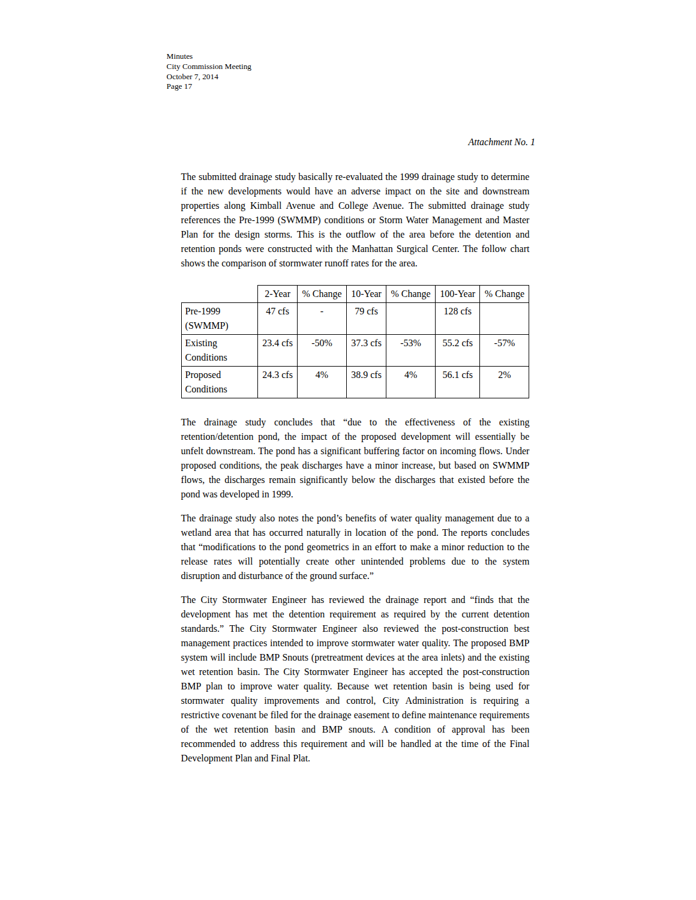Minutes
City Commission Meeting
October 7, 2014
Page 17
Attachment No. 1
The submitted drainage study basically re-evaluated the 1999 drainage study to determine if the new developments would have an adverse impact on the site and downstream properties along Kimball Avenue and College Avenue. The submitted drainage study references the Pre-1999 (SWMMP) conditions or Storm Water Management and Master Plan for the design storms. This is the outflow of the area before the detention and retention ponds were constructed with the Manhattan Surgical Center. The follow chart shows the comparison of stormwater runoff rates for the area.
| | 2-Year | % Change | 10-Year | % Change | 100-Year | % Change |
| --- | --- | --- | --- | --- | --- | --- |
| Pre-1999 (SWMMP) | 47 cfs | - | 79 cfs | | 128 cfs | |
| Existing Conditions | 23.4 cfs | -50% | 37.3 cfs | -53% | 55.2 cfs | -57% |
| Proposed Conditions | 24.3 cfs | 4% | 38.9 cfs | 4% | 56.1 cfs | 2% |
The drainage study concludes that “due to the effectiveness of the existing retention/detention pond, the impact of the proposed development will essentially be unfelt downstream. The pond has a significant buffering factor on incoming flows. Under proposed conditions, the peak discharges have a minor increase, but based on SWMMP flows, the discharges remain significantly below the discharges that existed before the pond was developed in 1999.
The drainage study also notes the pond’s benefits of water quality management due to a wetland area that has occurred naturally in location of the pond. The reports concludes that “modifications to the pond geometrics in an effort to make a minor reduction to the release rates will potentially create other unintended problems due to the system disruption and disturbance of the ground surface.”
The City Stormwater Engineer has reviewed the drainage report and “finds that the development has met the detention requirement as required by the current detention standards.” The City Stormwater Engineer also reviewed the post-construction best management practices intended to improve stormwater water quality. The proposed BMP system will include BMP Snouts (pretreatment devices at the area inlets) and the existing wet retention basin. The City Stormwater Engineer has accepted the post-construction BMP plan to improve water quality. Because wet retention basin is being used for stormwater quality improvements and control, City Administration is requiring a restrictive covenant be filed for the drainage easement to define maintenance requirements of the wet retention basin and BMP snouts. A condition of approval has been recommended to address this requirement and will be handled at the time of the Final Development Plan and Final Plat.